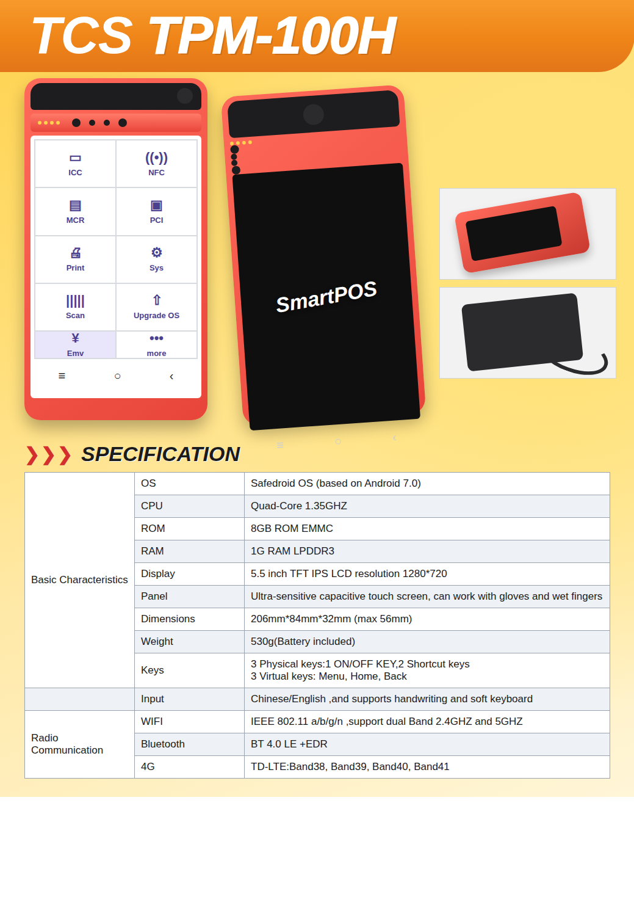TCS TPM-100H
▭
ICC
((•))
NFC
▤
MCR
▣
PCI
🖨
Print
⚙
Sys
|||||
Scan
⇧
Upgrade OS
¥
Emv
•••
more
≡○‹
SmartPOS
≡○‹
❯❯❯
SPECIFICATION
| Basic Characteristics | OS | Safedroid OS (based on Android 7.0) |
| CPU | Quad-Core 1.35GHZ |
| ROM | 8GB ROM EMMC |
| RAM | 1G RAM LPDDR3 |
| Display | 5.5 inch TFT IPS LCD resolution 1280*720 |
| Panel | Ultra-sensitive capacitive touch screen, can work with gloves and wet fingers |
| Dimensions | 206mm*84mm*32mm (max 56mm) |
| Weight | 530g(Battery included) |
| Keys | 3 Physical keys:1 ON/OFF KEY,2 Shortcut keys 3 Virtual keys: Menu, Home, Back |
| | Input | Chinese/English ,and supports handwriting and soft keyboard |
| Radio Communication | WIFI | IEEE 802.11 a/b/g/n ,support dual Band 2.4GHZ and 5GHZ |
| Bluetooth | BT 4.0 LE +EDR |
| 4G | TD-LTE:Band38, Band39, Band40, Band41 |